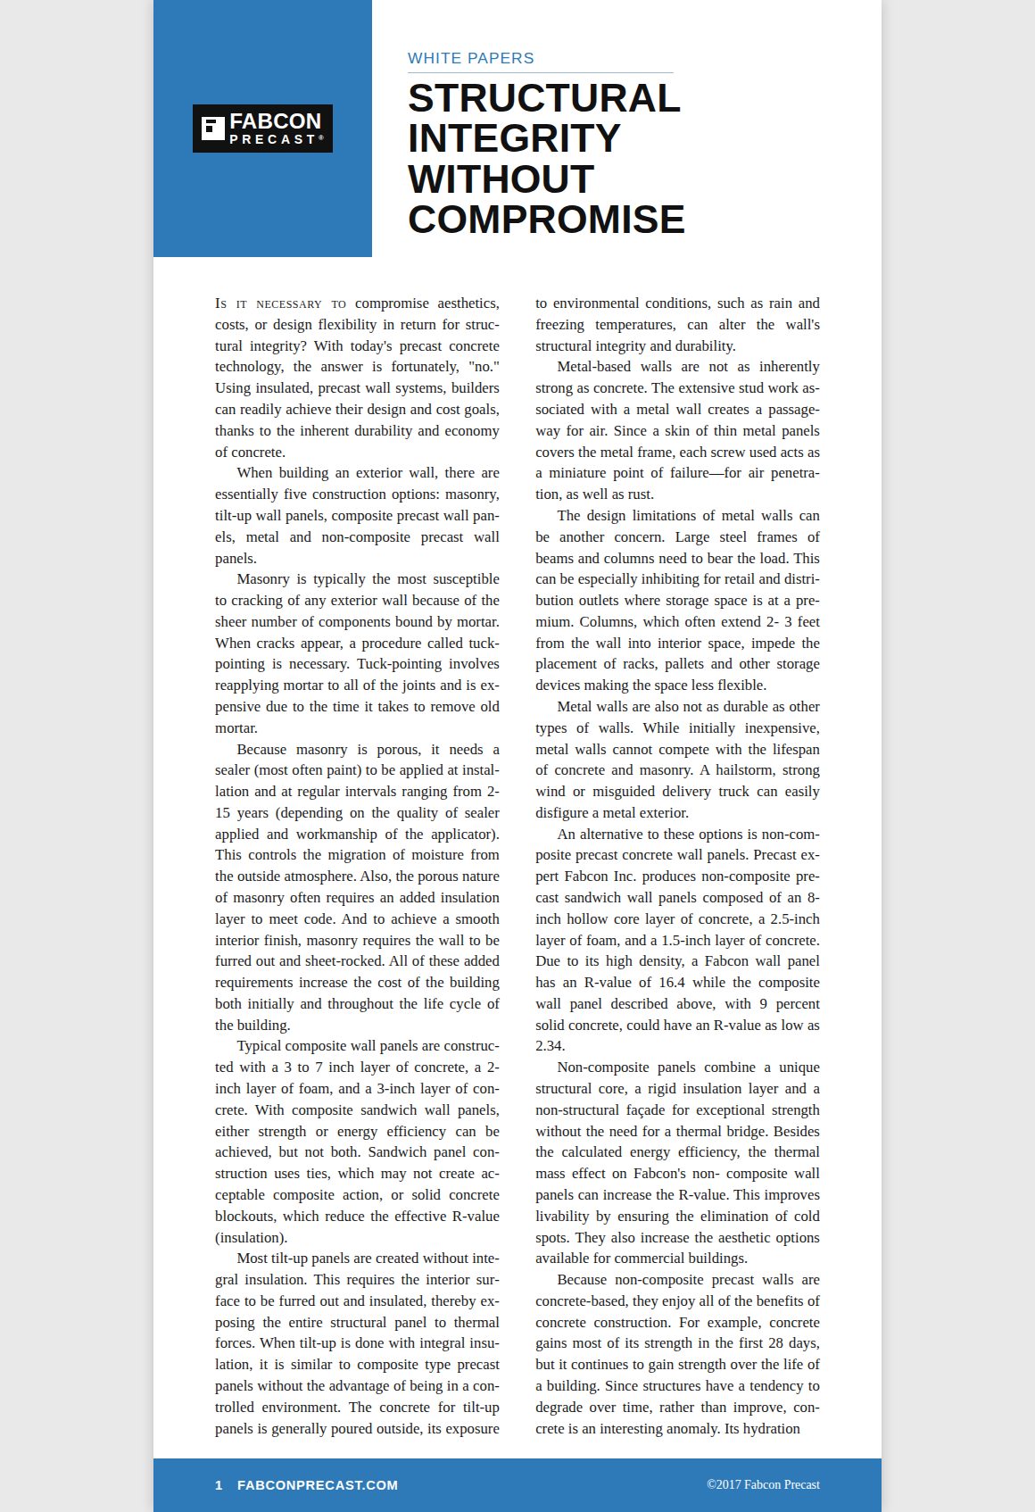FABCON PRECAST®
White Papers
Structural Integrity
Without Compromise
Is it necessary to compromise aesthetics, costs, or design flexibility in return for structural integrity? With today's precast concrete technology, the answer is fortunately, "no." Using insulated, precast wall systems, builders can readily achieve their design and cost goals, thanks to the inherent durability and economy of concrete.
When building an exterior wall, there are essentially five construction options: masonry, tilt-up wall panels, composite precast wall panels, metal and non-composite precast wall panels.
Masonry is typically the most susceptible to cracking of any exterior wall because of the sheer number of components bound by mortar. When cracks appear, a procedure called tuck-pointing is necessary. Tuck-pointing involves reapplying mortar to all of the joints and is expensive due to the time it takes to remove old mortar.
Because masonry is porous, it needs a sealer (most often paint) to be applied at installation and at regular intervals ranging from 2-15 years (depending on the quality of sealer applied and workmanship of the applicator). This controls the migration of moisture from the outside atmosphere. Also, the porous nature of masonry often requires an added insulation layer to meet code. And to achieve a smooth interior finish, masonry requires the wall to be furred out and sheet-rocked. All of these added requirements increase the cost of the building both initially and throughout the life cycle of the building.
Typical composite wall panels are constructed with a 3 to 7 inch layer of concrete, a 2- inch layer of foam, and a 3-inch layer of concrete. With composite sandwich wall panels, either strength or energy efficiency can be achieved, but not both. Sandwich panel construction uses ties, which may not create acceptable composite action, or solid concrete blockouts, which reduce the effective R-value (insulation).
Most tilt-up panels are created without integral insulation. This requires the interior surface to be furred out and insulated, thereby exposing the entire structural panel to thermal forces. When tilt-up is done with integral insulation, it is similar to composite type precast panels without the advantage of being in a controlled environment. The concrete for tilt-up panels is generally poured outside, its exposure to environmental conditions, such as rain and freezing temperatures, can alter the wall's structural integrity and durability.
Metal-based walls are not as inherently strong as concrete. The extensive stud work associated with a metal wall creates a passageway for air. Since a skin of thin metal panels covers the metal frame, each screw used acts as a miniature point of failure—for air penetration, as well as rust.
The design limitations of metal walls can be another concern. Large steel frames of beams and columns need to bear the load. This can be especially inhibiting for retail and distribution outlets where storage space is at a premium. Columns, which often extend 2- 3 feet from the wall into interior space, impede the placement of racks, pallets and other storage devices making the space less flexible.
Metal walls are also not as durable as other types of walls. While initially inexpensive, metal walls cannot compete with the lifespan of concrete and masonry. A hailstorm, strong wind or misguided delivery truck can easily disfigure a metal exterior.
An alternative to these options is non-composite precast concrete wall panels. Precast expert Fabcon Inc. produces non-composite precast sandwich wall panels composed of an 8-inch hollow core layer of concrete, a 2.5-inch layer of foam, and a 1.5-inch layer of concrete. Due to its high density, a Fabcon wall panel has an R-value of 16.4 while the composite wall panel described above, with 9 percent solid concrete, could have an R-value as low as 2.34.
Non-composite panels combine a unique structural core, a rigid insulation layer and a non-structural façade for exceptional strength without the need for a thermal bridge. Besides the calculated energy efficiency, the thermal mass effect on Fabcon's non- composite wall panels can increase the R-value. This improves livability by ensuring the elimination of cold spots. They also increase the aesthetic options available for commercial buildings.
Because non-composite precast walls are concrete-based, they enjoy all of the benefits of concrete construction. For example, concrete gains most of its strength in the first 28 days, but it continues to gain strength over the life of a building. Since structures have a tendency to degrade over time, rather than improve, concrete is an interesting anomaly. Its hydration
1 FABCONPRECAST.COM ©2017 Fabcon Precast